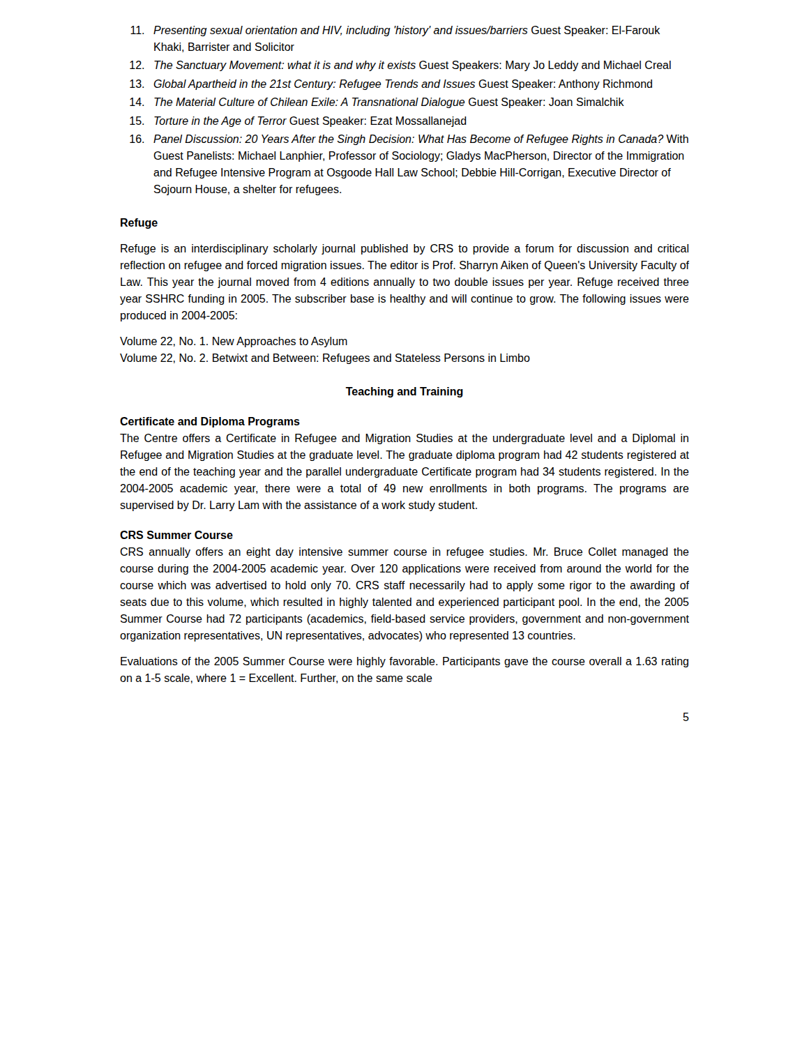Presenting sexual orientation and HIV, including 'history' and issues/barriers Guest Speaker: El-Farouk Khaki, Barrister and Solicitor
The Sanctuary Movement: what it is and why it exists Guest Speakers: Mary Jo Leddy and Michael Creal
Global Apartheid in the 21st Century: Refugee Trends and Issues Guest Speaker: Anthony Richmond
The Material Culture of Chilean Exile: A Transnational Dialogue Guest Speaker: Joan Simalchik
Torture in the Age of Terror Guest Speaker: Ezat Mossallanejad
Panel Discussion: 20 Years After the Singh Decision: What Has Become of Refugee Rights in Canada? With Guest Panelists: Michael Lanphier, Professor of Sociology; Gladys MacPherson, Director of the Immigration and Refugee Intensive Program at Osgoode Hall Law School; Debbie Hill-Corrigan, Executive Director of Sojourn House, a shelter for refugees.
Refuge
Refuge is an interdisciplinary scholarly journal published by CRS to provide a forum for discussion and critical reflection on refugee and forced migration issues. The editor is Prof. Sharryn Aiken of Queen's University Faculty of Law. This year the journal moved from 4 editions annually to two double issues per year. Refuge received three year SSHRC funding in 2005. The subscriber base is healthy and will continue to grow. The following issues were produced in 2004-2005:
Volume 22, No. 1. New Approaches to Asylum
Volume 22, No. 2. Betwixt and Between: Refugees and Stateless Persons in Limbo
Teaching and Training
Certificate and Diploma Programs
The Centre offers a Certificate in Refugee and Migration Studies at the undergraduate level and a Diplomal in Refugee and Migration Studies at the graduate level. The graduate diploma program had 42 students registered at the end of the teaching year and the parallel undergraduate Certificate program had 34 students registered. In the 2004-2005 academic year, there were a total of 49 new enrollments in both programs. The programs are supervised by Dr. Larry Lam with the assistance of a work study student.
CRS Summer Course
CRS annually offers an eight day intensive summer course in refugee studies. Mr. Bruce Collet managed the course during the 2004-2005 academic year. Over 120 applications were received from around the world for the course which was advertised to hold only 70. CRS staff necessarily had to apply some rigor to the awarding of seats due to this volume, which resulted in highly talented and experienced participant pool. In the end, the 2005 Summer Course had 72 participants (academics, field-based service providers, government and non-government organization representatives, UN representatives, advocates) who represented 13 countries.
Evaluations of the 2005 Summer Course were highly favorable. Participants gave the course overall a 1.63 rating on a 1-5 scale, where 1 = Excellent. Further, on the same scale
5